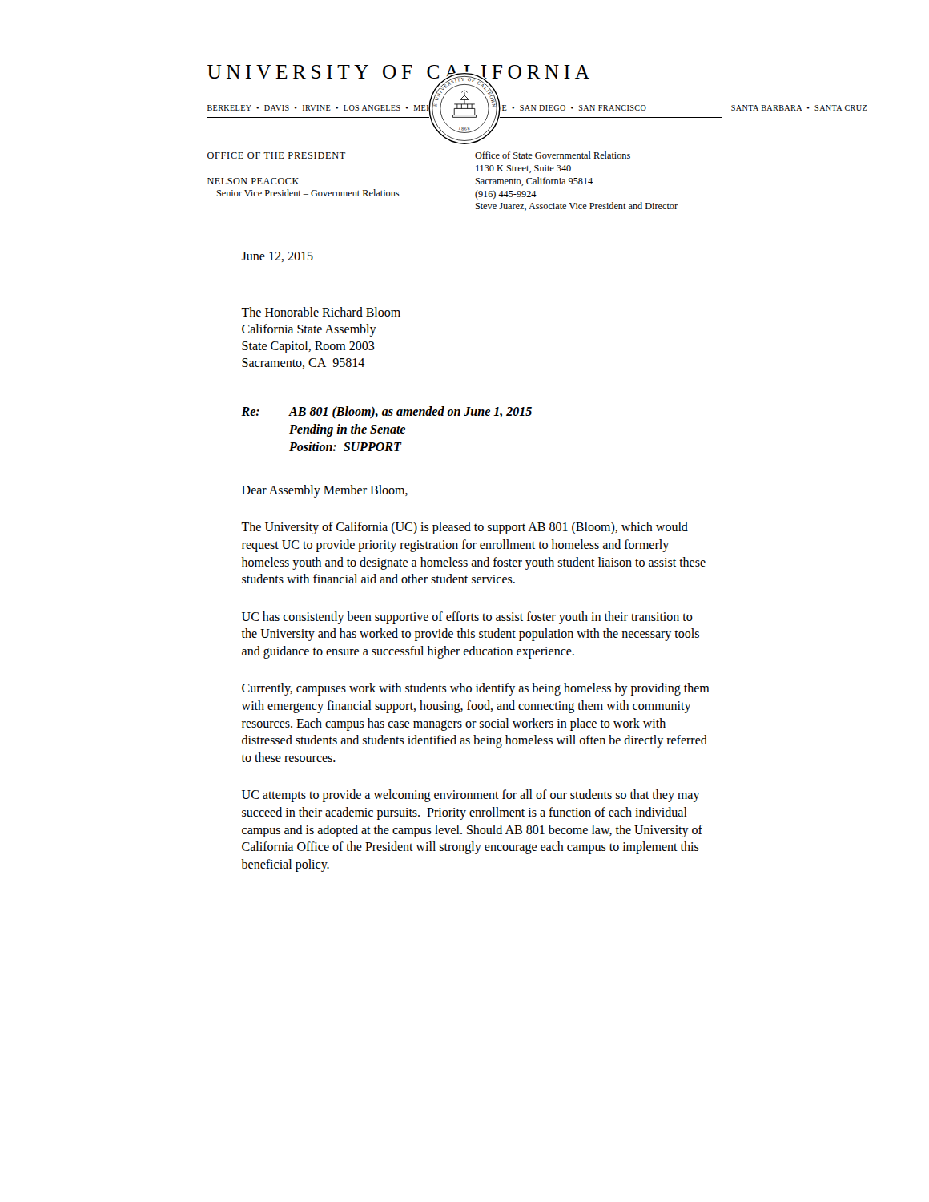UNIVERSITY OF CALIFORNIA
BERKELEY • DAVIS • IRVINE • LOS ANGELES • MERCED • RIVERSIDE • SAN DIEGO • SAN FRANCISCO SANTA BARBARA • SANTA CRUZ
THE UNIVERSITY OF CALIFORNIA 1868
OFFICE OF THE PRESIDENT
NELSON PEACOCK
Senior Vice President – Government Relations
Office of State Governmental Relations
1130 K Street, Suite 340
Sacramento, California 95814
(916) 445-9924
Steve Juarez, Associate Vice President and Director
June 12, 2015
The Honorable Richard Bloom
California State Assembly
State Capitol, Room 2003
Sacramento, CA 95814
Re: AB 801 (Bloom), as amended on June 1, 2015 Pending in the Senate Position: SUPPORT
Dear Assembly Member Bloom,
The University of California (UC) is pleased to support AB 801 (Bloom), which would request UC to provide priority registration for enrollment to homeless and formerly homeless youth and to designate a homeless and foster youth student liaison to assist these students with financial aid and other student services.
UC has consistently been supportive of efforts to assist foster youth in their transition to the University and has worked to provide this student population with the necessary tools and guidance to ensure a successful higher education experience.
Currently, campuses work with students who identify as being homeless by providing them with emergency financial support, housing, food, and connecting them with community resources. Each campus has case managers or social workers in place to work with distressed students and students identified as being homeless will often be directly referred to these resources.
UC attempts to provide a welcoming environment for all of our students so that they may succeed in their academic pursuits. Priority enrollment is a function of each individual campus and is adopted at the campus level. Should AB 801 become law, the University of California Office of the President will strongly encourage each campus to implement this beneficial policy.